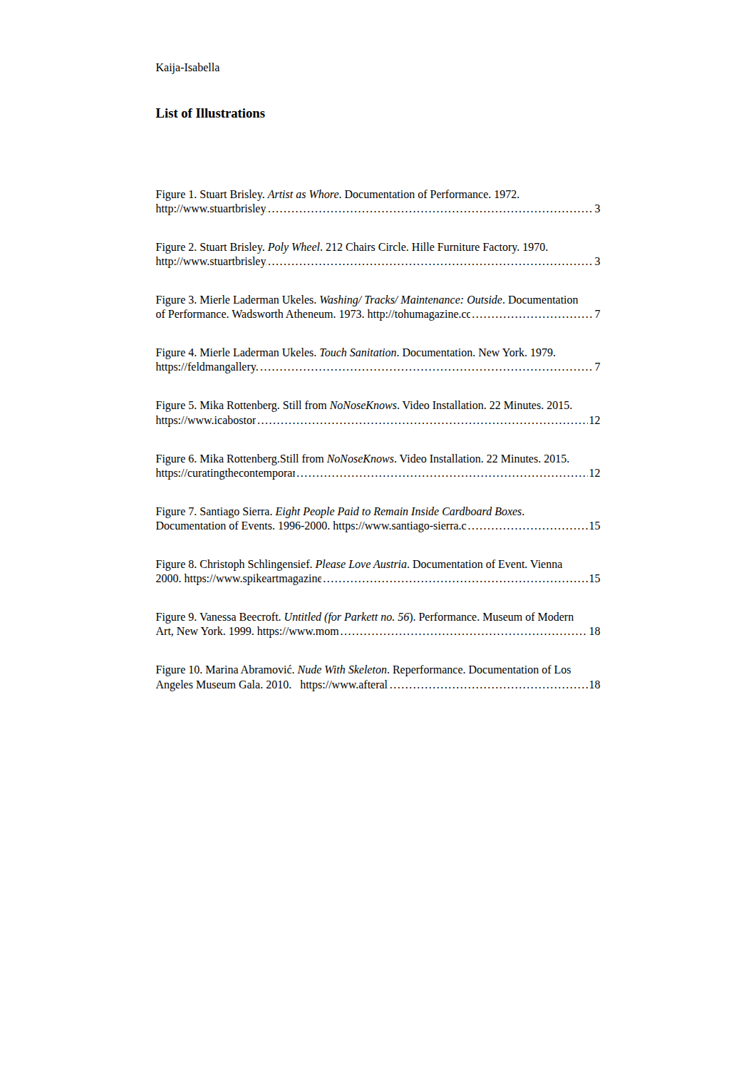Kaija-Isabella
List of Illustrations
Figure 1. Stuart Brisley. Artist as Whore. Documentation of Performance. 1972. http://www.stuartbrisley.com ................................................................................................... 3
Figure 2. Stuart Brisley. Poly Wheel. 212 Chairs Circle. Hille Furniture Factory. 1970. http://www.stuartbrisley.com ................................................................................................... 3
Figure 3. Mierle Laderman Ukeles. Washing/ Tracks/ Maintenance: Outside. Documentation of Performance. Wadsworth Atheneum. 1973. http://tohumagazine.com ................................ 7
Figure 4. Mierle Laderman Ukeles. Touch Sanitation. Documentation. New York. 1979. https://feldmangallery.com ..................................................................................................... 7
Figure 5. Mika Rottenberg. Still from NoNoseKnows. Video Installation. 22 Minutes. 2015. https://www.icaboston.org ..................................................................................................... 12
Figure 6. Mika Rottenberg.Still from NoNoseKnows. Video Installation. 22 Minutes. 2015. https://curatingthecontemporary.org ....................................................................................... 12
Figure 7. Santiago Sierra. Eight People Paid to Remain Inside Cardboard Boxes. Documentation of Events. 1996-2000. https://www.santiago-sierra.com ................................ 15
Figure 8. Christoph Schlingensief. Please Love Austria. Documentation of Event. Vienna 2000. https://www.spikeartmagazine.com ............................................................................. 15
Figure 9. Vanessa Beecroft. Untitled (for Parkett no. 56). Performance. Museum of Modern Art, New York. 1999. https://www.moma.org ....................................................................... 18
Figure 10. Marina Abramović. Nude With Skeleton. Reperformance. Documentation of Los Angeles Museum Gala. 2010. https://www.afterall.org ....................................................... 18